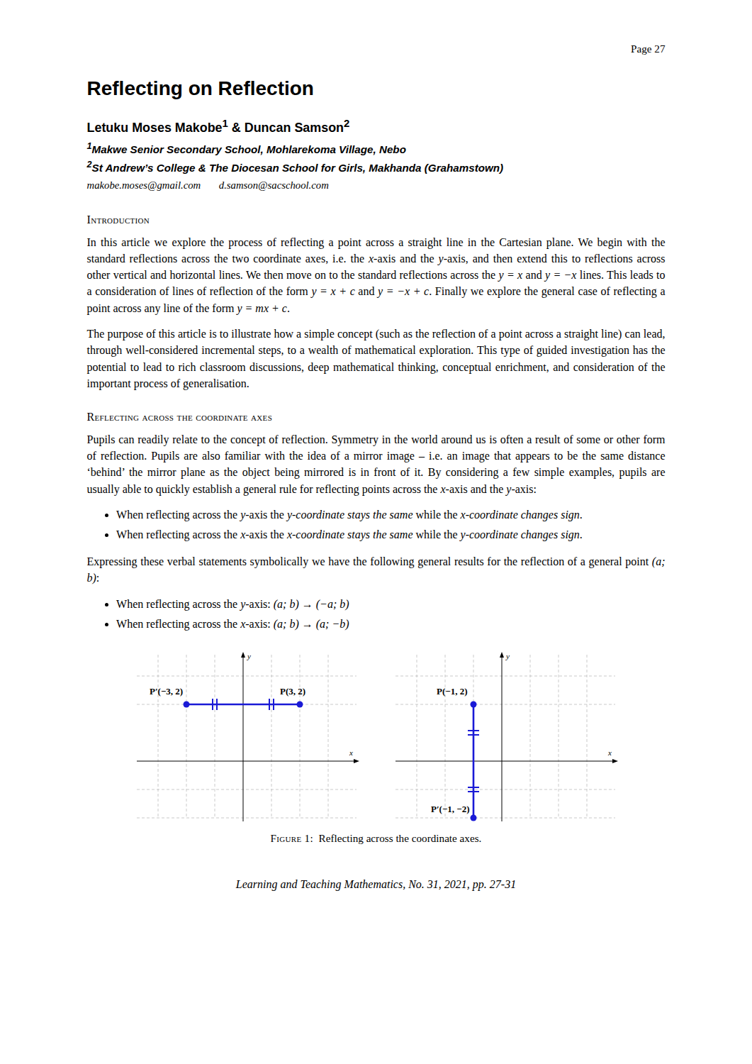Page 27
Reflecting on Reflection
Letuku Moses Makobe1 & Duncan Samson2
1Makwe Senior Secondary School, Mohlarekoma Village, Nebo
2St Andrew’s College & The Diocesan School for Girls, Makhanda (Grahamstown)
makobe.moses@gmail.com d.samson@sacschool.com
Introduction
In this article we explore the process of reflecting a point across a straight line in the Cartesian plane. We begin with the standard reflections across the two coordinate axes, i.e. the x-axis and the y-axis, and then extend this to reflections across other vertical and horizontal lines. We then move on to the standard reflections across the y = x and y = −x lines. This leads to a consideration of lines of reflection of the form y = x + c and y = −x + c. Finally we explore the general case of reflecting a point across any line of the form y = mx + c.
The purpose of this article is to illustrate how a simple concept (such as the reflection of a point across a straight line) can lead, through well-considered incremental steps, to a wealth of mathematical exploration. This type of guided investigation has the potential to lead to rich classroom discussions, deep mathematical thinking, conceptual enrichment, and consideration of the important process of generalisation.
Reflecting across the coordinate axes
Pupils can readily relate to the concept of reflection. Symmetry in the world around us is often a result of some or other form of reflection. Pupils are also familiar with the idea of a mirror image – i.e. an image that appears to be the same distance ‘behind’ the mirror plane as the object being mirrored is in front of it. By considering a few simple examples, pupils are usually able to quickly establish a general rule for reflecting points across the x-axis and the y-axis:
When reflecting across the y-axis the y-coordinate stays the same while the x-coordinate changes sign.
When reflecting across the x-axis the x-coordinate stays the same while the y-coordinate changes sign.
Expressing these verbal statements symbolically we have the following general results for the reflection of a general point (a; b):
When reflecting across the y-axis: (a; b) → (−a; b)
When reflecting across the x-axis: (a; b) → (a; −b)
y x P′(−3, 2) P(3, 2) y x P(−1, 2) P′(−1, −2)
Figure 1: Reflecting across the coordinate axes.
Learning and Teaching Mathematics, No. 31, 2021, pp. 27-31